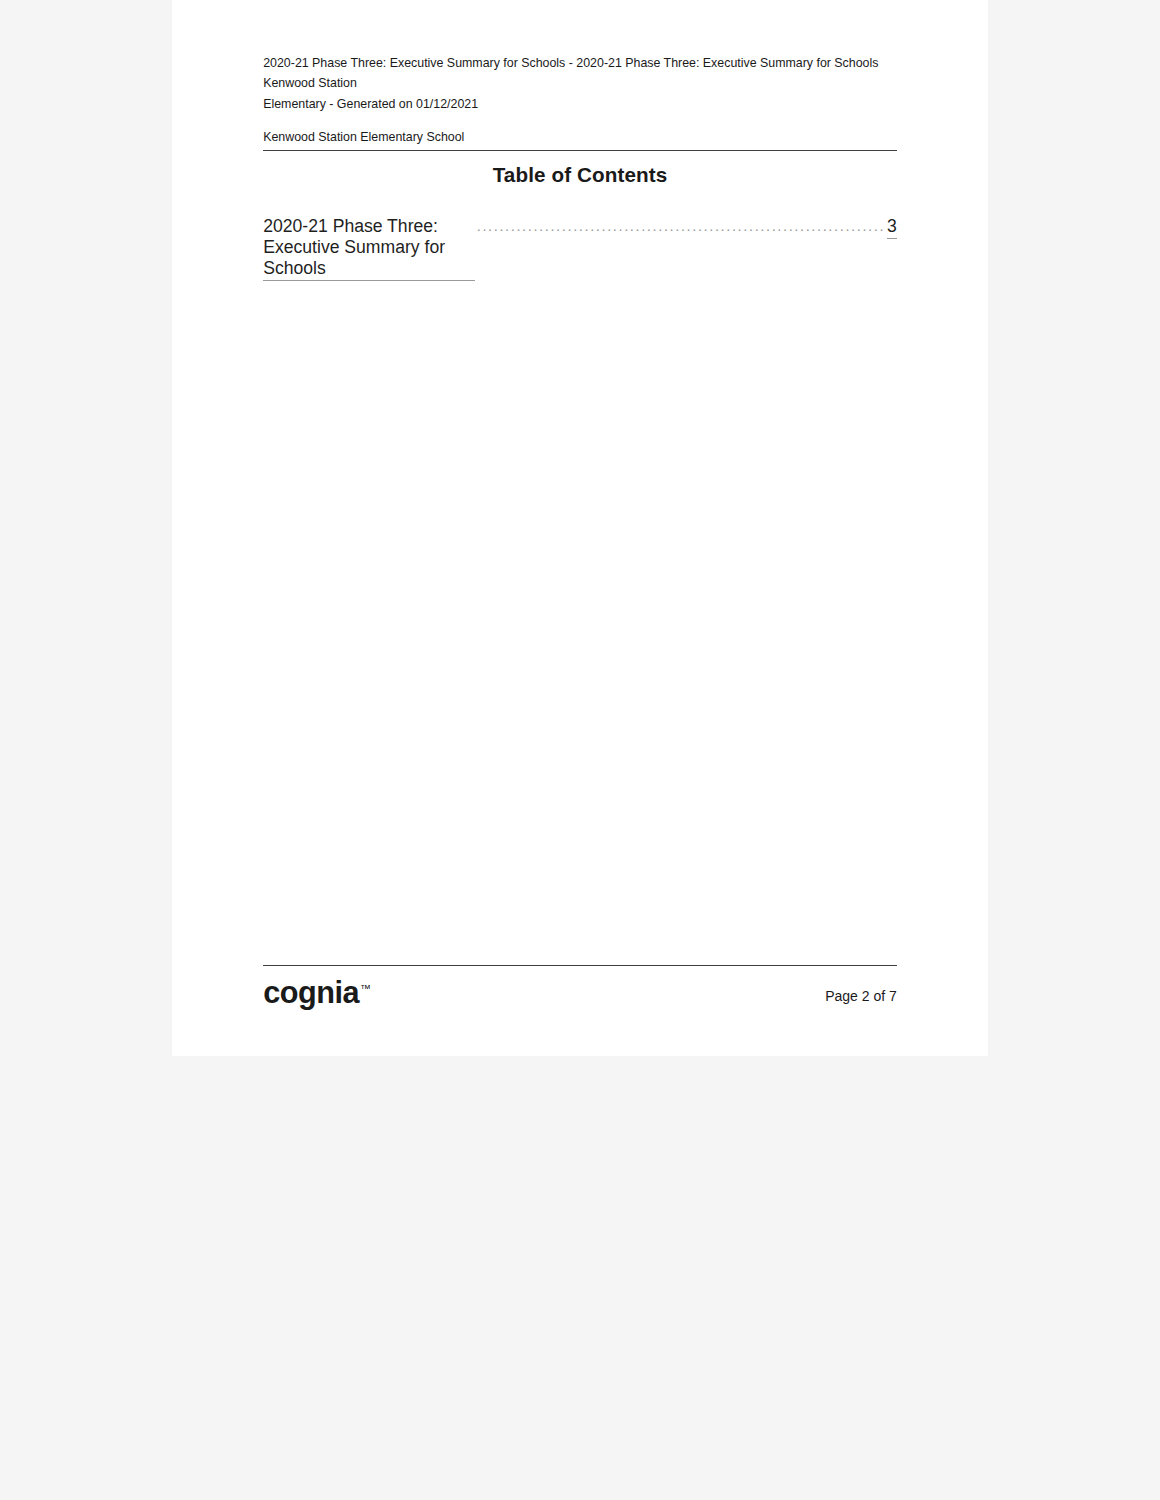2020-21 Phase Three: Executive Summary for Schools - 2020-21 Phase Three: Executive Summary for Schools Kenwood Station Elementary - Generated on 01/12/2021
Kenwood Station Elementary School
Table of Contents
2020-21 Phase Three: Executive Summary for Schools .................................................................................................................................................. 3
cognia™
Page 2 of 7